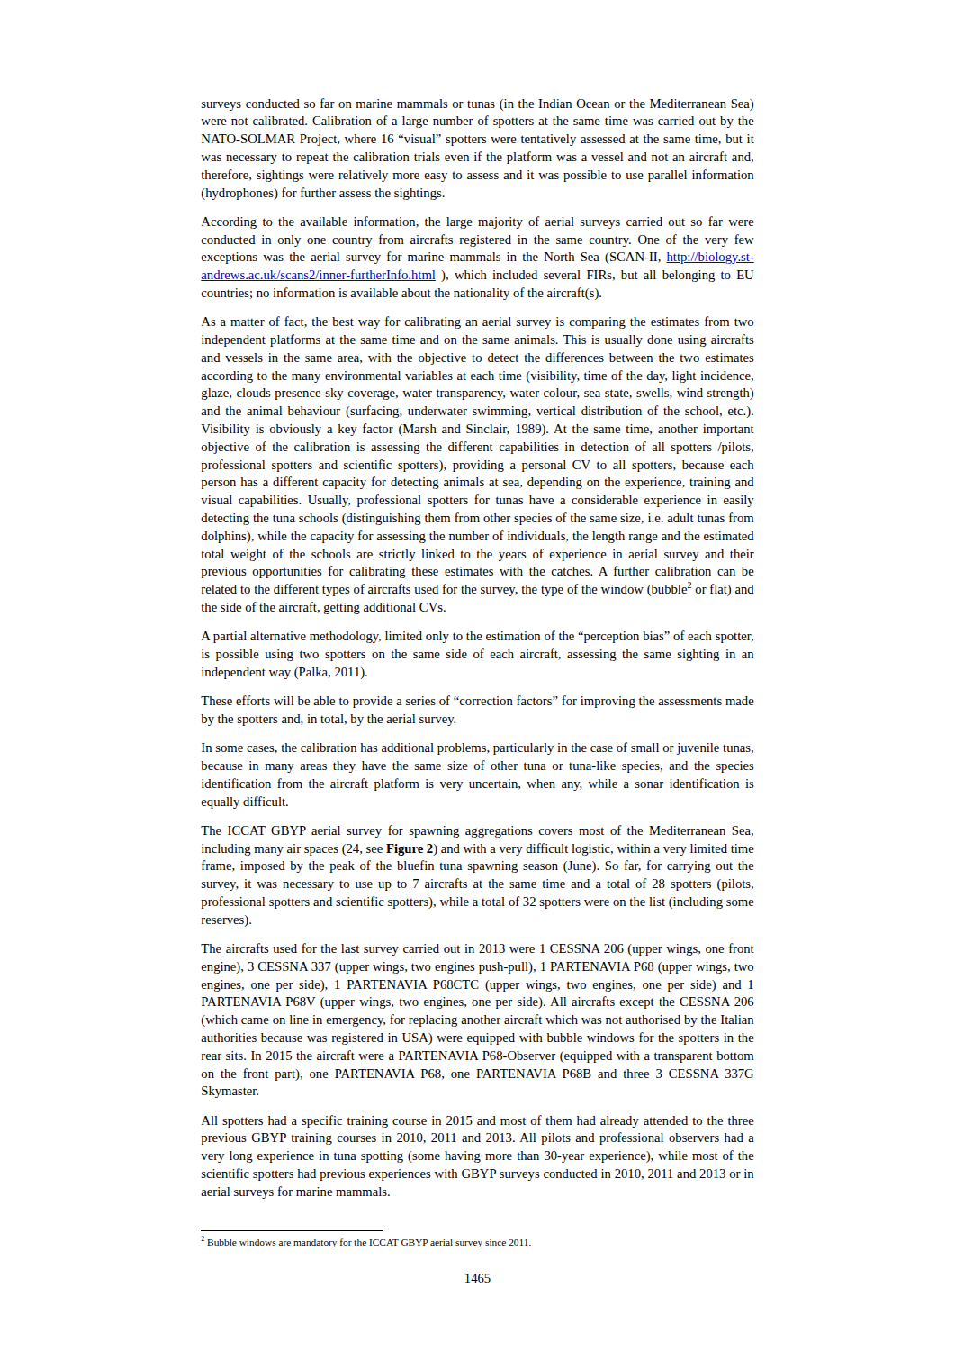surveys conducted so far on marine mammals or tunas (in the Indian Ocean or the Mediterranean Sea) were not calibrated. Calibration of a large number of spotters at the same time was carried out by the NATO-SOLMAR Project, where 16 “visual” spotters were tentatively assessed at the same time, but it was necessary to repeat the calibration trials even if the platform was a vessel and not an aircraft and, therefore, sightings were relatively more easy to assess and it was possible to use parallel information (hydrophones) for further assess the sightings.
According to the available information, the large majority of aerial surveys carried out so far were conducted in only one country from aircrafts registered in the same country. One of the very few exceptions was the aerial survey for marine mammals in the North Sea (SCAN-II, http://biology.st-andrews.ac.uk/scans2/inner-furtherInfo.html ), which included several FIRs, but all belonging to EU countries; no information is available about the nationality of the aircraft(s).
As a matter of fact, the best way for calibrating an aerial survey is comparing the estimates from two independent platforms at the same time and on the same animals. This is usually done using aircrafts and vessels in the same area, with the objective to detect the differences between the two estimates according to the many environmental variables at each time (visibility, time of the day, light incidence, glaze, clouds presence-sky coverage, water transparency, water colour, sea state, swells, wind strength) and the animal behaviour (surfacing, underwater swimming, vertical distribution of the school, etc.). Visibility is obviously a key factor (Marsh and Sinclair, 1989). At the same time, another important objective of the calibration is assessing the different capabilities in detection of all spotters /pilots, professional spotters and scientific spotters), providing a personal CV to all spotters, because each person has a different capacity for detecting animals at sea, depending on the experience, training and visual capabilities. Usually, professional spotters for tunas have a considerable experience in easily detecting the tuna schools (distinguishing them from other species of the same size, i.e. adult tunas from dolphins), while the capacity for assessing the number of individuals, the length range and the estimated total weight of the schools are strictly linked to the years of experience in aerial survey and their previous opportunities for calibrating these estimates with the catches. A further calibration can be related to the different types of aircrafts used for the survey, the type of the window (bubble2 or flat) and the side of the aircraft, getting additional CVs.
A partial alternative methodology, limited only to the estimation of the “perception bias” of each spotter, is possible using two spotters on the same side of each aircraft, assessing the same sighting in an independent way (Palka, 2011).
These efforts will be able to provide a series of “correction factors” for improving the assessments made by the spotters and, in total, by the aerial survey.
In some cases, the calibration has additional problems, particularly in the case of small or juvenile tunas, because in many areas they have the same size of other tuna or tuna-like species, and the species identification from the aircraft platform is very uncertain, when any, while a sonar identification is equally difficult.
The ICCAT GBYP aerial survey for spawning aggregations covers most of the Mediterranean Sea, including many air spaces (24, see Figure 2) and with a very difficult logistic, within a very limited time frame, imposed by the peak of the bluefin tuna spawning season (June). So far, for carrying out the survey, it was necessary to use up to 7 aircrafts at the same time and a total of 28 spotters (pilots, professional spotters and scientific spotters), while a total of 32 spotters were on the list (including some reserves).
The aircrafts used for the last survey carried out in 2013 were 1 CESSNA 206 (upper wings, one front engine), 3 CESSNA 337 (upper wings, two engines push-pull), 1 PARTENAVIA P68 (upper wings, two engines, one per side), 1 PARTENAVIA P68CTC (upper wings, two engines, one per side) and 1 PARTENAVIA P68V (upper wings, two engines, one per side). All aircrafts except the CESSNA 206 (which came on line in emergency, for replacing another aircraft which was not authorised by the Italian authorities because was registered in USA) were equipped with bubble windows for the spotters in the rear sits. In 2015 the aircraft were a PARTENAVIA P68-Observer (equipped with a transparent bottom on the front part), one PARTENAVIA P68, one PARTENAVIA P68B and three 3 CESSNA 337G Skymaster.
All spotters had a specific training course in 2015 and most of them had already attended to the three previous GBYP training courses in 2010, 2011 and 2013. All pilots and professional observers had a very long experience in tuna spotting (some having more than 30-year experience), while most of the scientific spotters had previous experiences with GBYP surveys conducted in 2010, 2011 and 2013 or in aerial surveys for marine mammals.
2 Bubble windows are mandatory for the ICCAT GBYP aerial survey since 2011.
1465